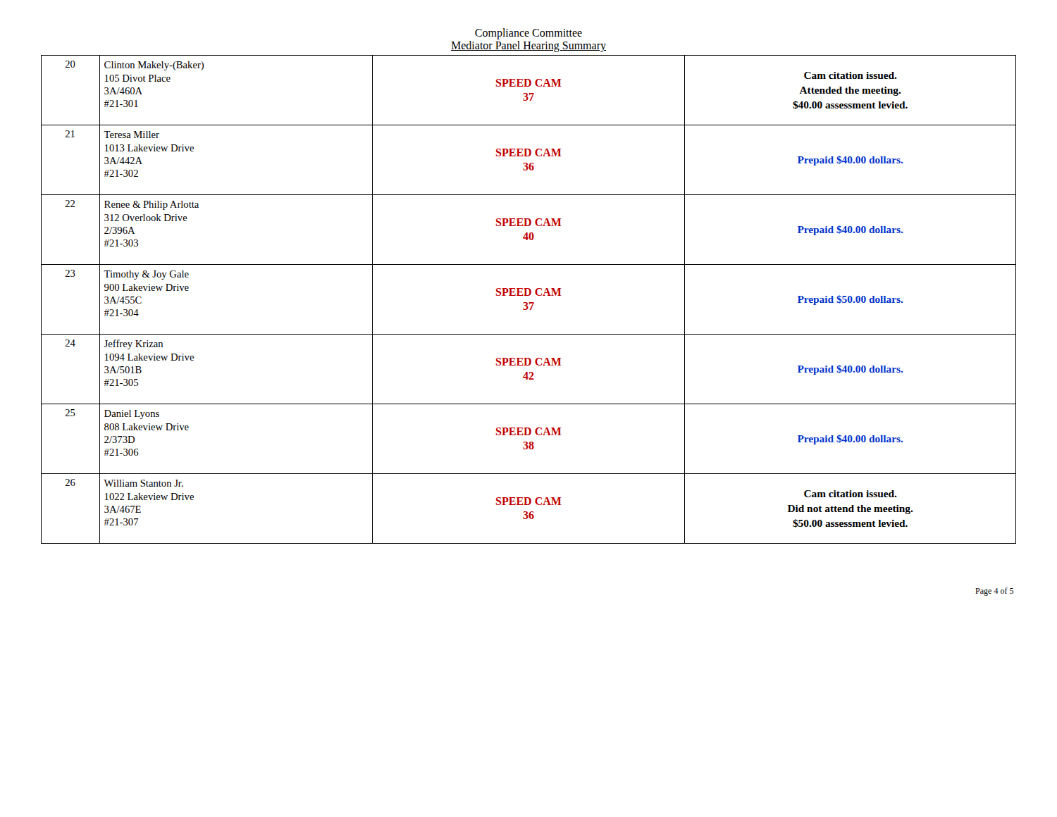Compliance Committee
Mediator Panel Hearing Summary
| 20 | Clinton Makely-(Baker) 105 Divot Place 3A/460A #21-301 | SPEED CAM 37 | Cam citation issued. Attended the meeting. $40.00 assessment levied. |
| 21 | Teresa Miller 1013 Lakeview Drive 3A/442A #21-302 | SPEED CAM 36 | Prepaid $40.00 dollars. |
| 22 | Renee & Philip Arlotta 312 Overlook Drive 2/396A #21-303 | SPEED CAM 40 | Prepaid $40.00 dollars. |
| 23 | Timothy & Joy Gale 900 Lakeview Drive 3A/455C #21-304 | SPEED CAM 37 | Prepaid $50.00 dollars. |
| 24 | Jeffrey Krizan 1094 Lakeview Drive 3A/501B #21-305 | SPEED CAM 42 | Prepaid $40.00 dollars. |
| 25 | Daniel Lyons 808 Lakeview Drive 2/373D #21-306 | SPEED CAM 38 | Prepaid $40.00 dollars. |
| 26 | William Stanton Jr. 1022 Lakeview Drive 3A/467E #21-307 | SPEED CAM 36 | Cam citation issued. Did not attend the meeting. $50.00 assessment levied. |
Page 4 of 5